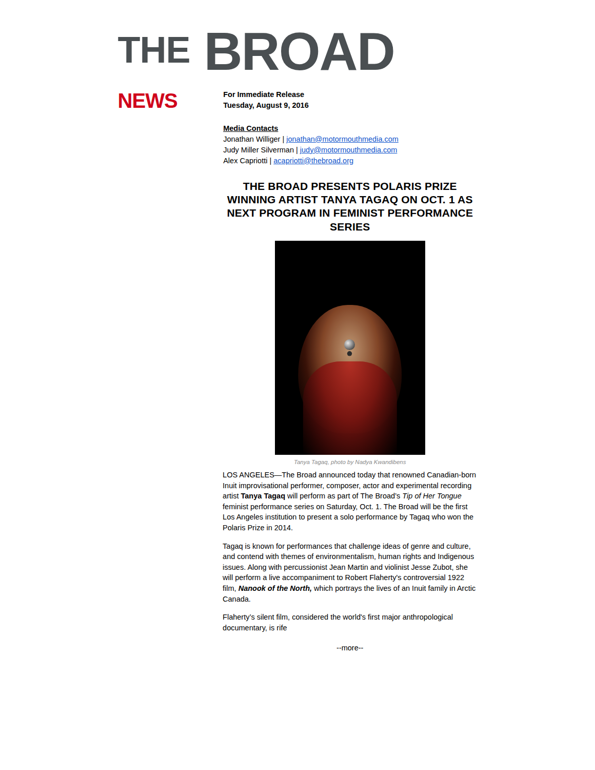THE BROAD
NEWS
For Immediate Release
Tuesday, August 9, 2016
Media Contacts
Jonathan Williger | jonathan@motormouthmedia.com
Judy Miller Silverman | judy@motormouthmedia.com
Alex Capriotti | acapriotti@thebroad.org
THE BROAD PRESENTS POLARIS PRIZE WINNING ARTIST TANYA TAGAQ ON OCT. 1 AS NEXT PROGRAM IN FEMINIST PERFORMANCE SERIES
Tanya Tagaq, photo by Nadya Kwandibens
LOS ANGELES—The Broad announced today that renowned Canadian-born Inuit improvisational performer, composer, actor and experimental recording artist Tanya Tagaq will perform as part of The Broad’s Tip of Her Tongue feminist performance series on Saturday, Oct. 1. The Broad will be the first Los Angeles institution to present a solo performance by Tagaq who won the Polaris Prize in 2014.
Tagaq is known for performances that challenge ideas of genre and culture, and contend with themes of environmentalism, human rights and Indigenous issues. Along with percussionist Jean Martin and violinist Jesse Zubot, she will perform a live accompaniment to Robert Flaherty's controversial 1922 film, Nanook of the North, which portrays the lives of an Inuit family in Arctic Canada.
Flaherty’s silent film, considered the world's first major anthropological documentary, is rife
--more--